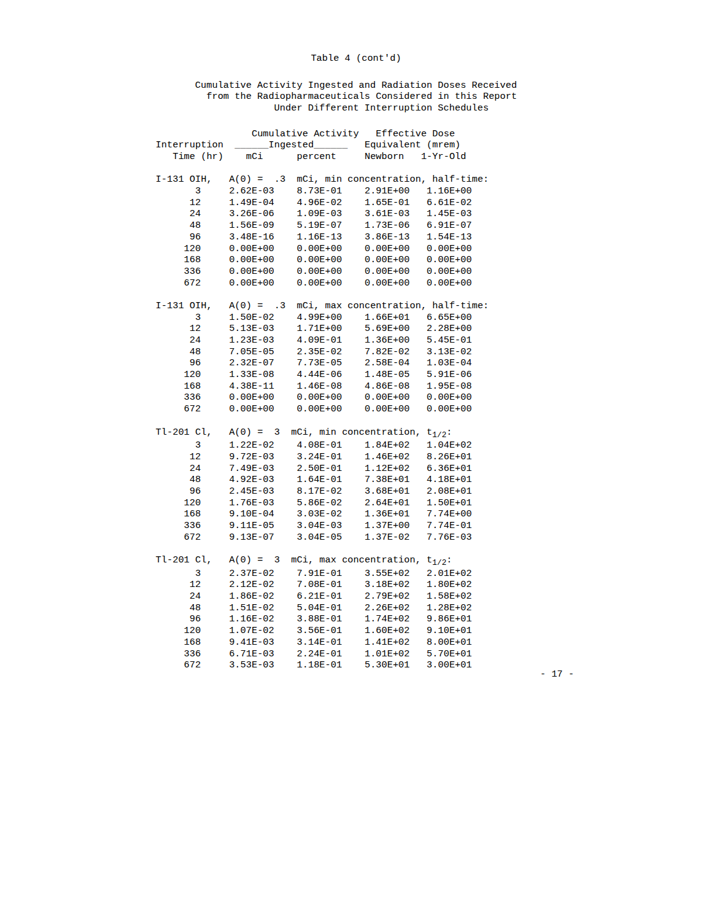Table 4 (cont'd)
Cumulative Activity Ingested and Radiation Doses Received from the Radiopharmaceuticals Considered in this Report Under Different Interruption Schedules
                 Cumulative Activity   Effective Dose
Interruption  ______Ingested______   Equivalent (mrem)
   Time (hr)    mCi      percent     Newborn   1-Yr-Old

I-131 OIH,   A(0) =  .3  mCi, min concentration, half-time:
       3     2.62E-03    8.73E-01    2.91E+00   1.16E+00
      12     1.49E-04    4.96E-02    1.65E-01   6.61E-02
      24     3.26E-06    1.09E-03    3.61E-03   1.45E-03
      48     1.56E-09    5.19E-07    1.73E-06   6.91E-07
      96     3.48E-16    1.16E-13    3.86E-13   1.54E-13
     120     0.00E+00    0.00E+00    0.00E+00   0.00E+00
     168     0.00E+00    0.00E+00    0.00E+00   0.00E+00
     336     0.00E+00    0.00E+00    0.00E+00   0.00E+00
     672     0.00E+00    0.00E+00    0.00E+00   0.00E+00

I-131 OIH,   A(0) =  .3  mCi, max concentration, half-time:
       3     1.50E-02    4.99E+00    1.66E+01   6.65E+00
      12     5.13E-03    1.71E+00    5.69E+00   2.28E+00
      24     1.23E-03    4.09E-01    1.36E+00   5.45E-01
      48     7.05E-05    2.35E-02    7.82E-02   3.13E-02
      96     2.32E-07    7.73E-05    2.58E-04   1.03E-04
     120     1.33E-08    4.44E-06    1.48E-05   5.91E-06
     168     4.38E-11    1.46E-08    4.86E-08   1.95E-08
     336     0.00E+00    0.00E+00    0.00E+00   0.00E+00
     672     0.00E+00    0.00E+00    0.00E+00   0.00E+00

Tl-201 Cl,   A(0) =  3  mCi, min concentration, t1/2:
       3     1.22E-02    4.08E-01    1.84E+02   1.04E+02
      12     9.72E-03    3.24E-01    1.46E+02   8.26E+01
      24     7.49E-03    2.50E-01    1.12E+02   6.36E+01
      48     4.92E-03    1.64E-01    7.38E+01   4.18E+01
      96     2.45E-03    8.17E-02    3.68E+01   2.08E+01
     120     1.76E-03    5.86E-02    2.64E+01   1.50E+01
     168     9.10E-04    3.03E-02    1.36E+01   7.74E+00
     336     9.11E-05    3.04E-03    1.37E+00   7.74E-01
     672     9.13E-07    3.04E-05    1.37E-02   7.76E-03

Tl-201 Cl,   A(0) =  3  mCi, max concentration, t1/2:
       3     2.37E-02    7.91E-01    3.55E+02   2.01E+02
      12     2.12E-02    7.08E-01    3.18E+02   1.80E+02
      24     1.86E-02    6.21E-01    2.79E+02   1.58E+02
      48     1.51E-02    5.04E-01    2.26E+02   1.28E+02
      96     1.16E-02    3.88E-01    1.74E+02   9.86E+01
     120     1.07E-02    3.56E-01    1.60E+02   9.10E+01
     168     9.41E-03    3.14E-01    1.41E+02   8.00E+01
     336     6.71E-03    2.24E-01    1.01E+02   5.70E+01
     672     3.53E-03    1.18E-01    5.30E+01   3.00E+01
- 17 -